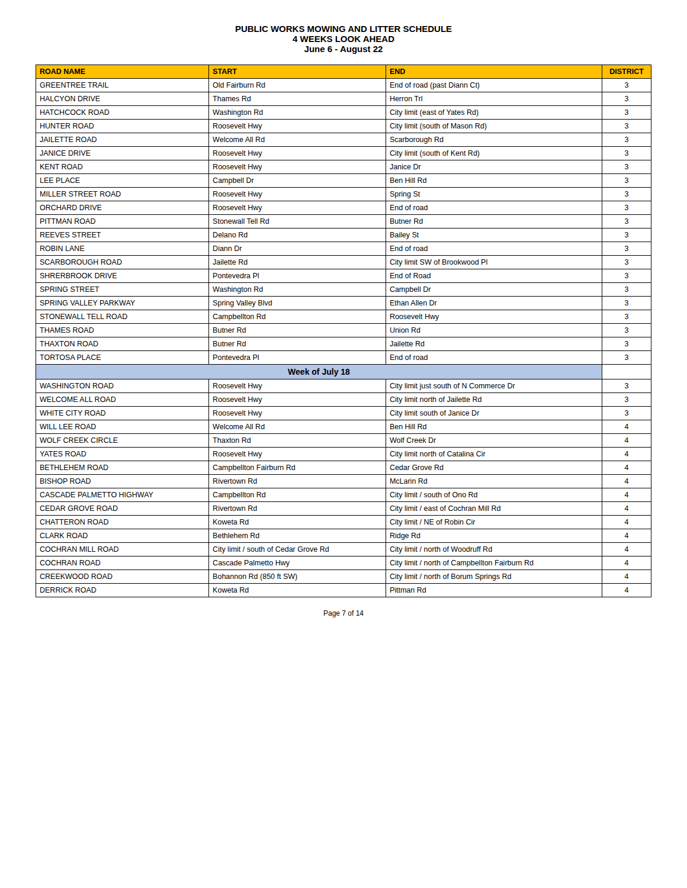PUBLIC WORKS MOWING AND LITTER SCHEDULE
4 WEEKS LOOK AHEAD
June 6 - August 22
| ROAD NAME | START | END | DISTRICT |
| --- | --- | --- | --- |
| GREENTREE TRAIL | Old Fairburn Rd | End of road (past Diann Ct) | 3 |
| HALCYON DRIVE | Thames Rd | Herron Trl | 3 |
| HATCHCOCK ROAD | Washington Rd | City limit (east of Yates Rd) | 3 |
| HUNTER ROAD | Roosevelt Hwy | City limit (south of Mason Rd) | 3 |
| JAILETTE ROAD | Welcome All Rd | Scarborough Rd | 3 |
| JANICE DRIVE | Roosevelt Hwy | City limit (south of Kent Rd) | 3 |
| KENT ROAD | Roosevelt Hwy | Janice Dr | 3 |
| LEE PLACE | Campbell Dr | Ben Hill Rd | 3 |
| MILLER STREET ROAD | Roosevelt Hwy | Spring St | 3 |
| ORCHARD DRIVE | Roosevelt Hwy | End of road | 3 |
| PITTMAN ROAD | Stonewall Tell Rd | Butner Rd | 3 |
| REEVES STREET | Delano Rd | Bailey St | 3 |
| ROBIN LANE | Diann Dr | End of road | 3 |
| SCARBOROUGH ROAD | Jailette Rd | City limit SW of Brookwood Pl | 3 |
| SHRERBROOK DRIVE | Pontevedra Pl | End of Road | 3 |
| SPRING STREET | Washington Rd | Campbell Dr | 3 |
| SPRING VALLEY PARKWAY | Spring Valley Blvd | Ethan Allen Dr | 3 |
| STONEWALL TELL ROAD | Campbellton Rd | Roosevelt Hwy | 3 |
| THAMES ROAD | Butner Rd | Union Rd | 3 |
| THAXTON ROAD | Butner Rd | Jailette Rd | 3 |
| TORTOSA PLACE | Pontevedra Pl | End of road | 3 |
| Week of July 18 | |
| WASHINGTON ROAD | Roosevelt Hwy | City limit just south of N Commerce Dr | 3 |
| WELCOME ALL ROAD | Roosevelt Hwy | City limit north of Jailette Rd | 3 |
| WHITE CITY ROAD | Roosevelt Hwy | City limit south of Janice Dr | 3 |
| WILL LEE ROAD | Welcome All Rd | Ben Hill Rd | 4 |
| WOLF CREEK CIRCLE | Thaxton Rd | Wolf Creek Dr | 4 |
| YATES ROAD | Roosevelt Hwy | City limit north of Catalina Cir | 4 |
| BETHLEHEM ROAD | Campbellton Fairburn Rd | Cedar Grove Rd | 4 |
| BISHOP ROAD | Rivertown Rd | McLarin Rd | 4 |
| CASCADE PALMETTO HIGHWAY | Campbellton Rd | City limit / south of Ono Rd | 4 |
| CEDAR GROVE ROAD | Rivertown Rd | City limit / east of Cochran Mill Rd | 4 |
| CHATTERON ROAD | Koweta Rd | City limit / NE of Robin Cir | 4 |
| CLARK ROAD | Bethlehem Rd | Ridge Rd | 4 |
| COCHRAN MILL ROAD | City limit / south of Cedar Grove Rd | City limit / north of Woodruff Rd | 4 |
| COCHRAN ROAD | Cascade Palmetto Hwy | City limit / north of Campbellton Fairburn Rd | 4 |
| CREEKWOOD ROAD | Bohannon Rd (850 ft SW) | City limit / north of Borum Springs Rd | 4 |
| DERRICK ROAD | Koweta Rd | Pittman Rd | 4 |
Page 7 of 14